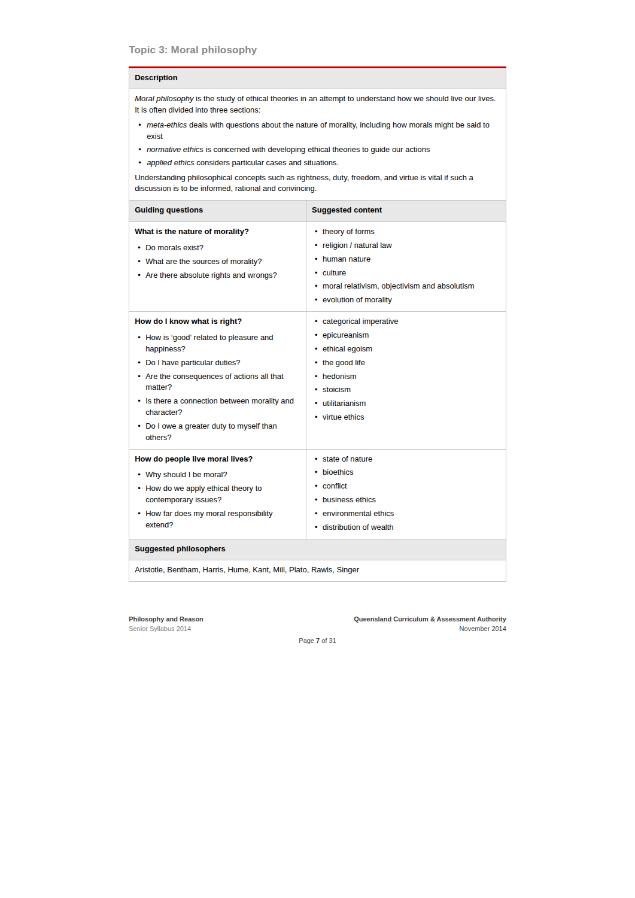Topic 3: Moral philosophy
| Description |
| Moral philosophy is the study of ethical theories in an attempt to understand how we should live our lives. It is often divided into three sections: meta-ethics deals with questions about the nature of morality, including how morals might be said to exist normative ethics is concerned with developing ethical theories to guide our actions applied ethics considers particular cases and situations. Understanding philosophical concepts such as rightness, duty, freedom, and virtue is vital if such a discussion is to be informed, rational and convincing. |
| Guiding questions | Suggested content |
| What is the nature of morality? Do morals exist? What are the sources of morality? Are there absolute rights and wrongs? | theory of forms religion / natural law human nature culture moral relativism, objectivism and absolutism evolution of morality |
| How do I know what is right? How is ‘good’ related to pleasure and happiness? Do I have particular duties? Are the consequences of actions all that matter? Is there a connection between morality and character? Do I owe a greater duty to myself than others? | categorical imperative epicureanism ethical egoism the good life hedonism stoicism utilitarianism virtue ethics |
| How do people live moral lives? Why should I be moral? How do we apply ethical theory to contemporary issues? How far does my moral responsibility extend? | state of nature bioethics conflict business ethics environmental ethics distribution of wealth |
| Suggested philosophers |
| Aristotle, Bentham, Harris, Hume, Kant, Mill, Plato, Rawls, Singer |
Philosophy and Reason
Senior Syllabus 2014
Queensland Curriculum & Assessment Authority
November 2014
Page 7 of 31